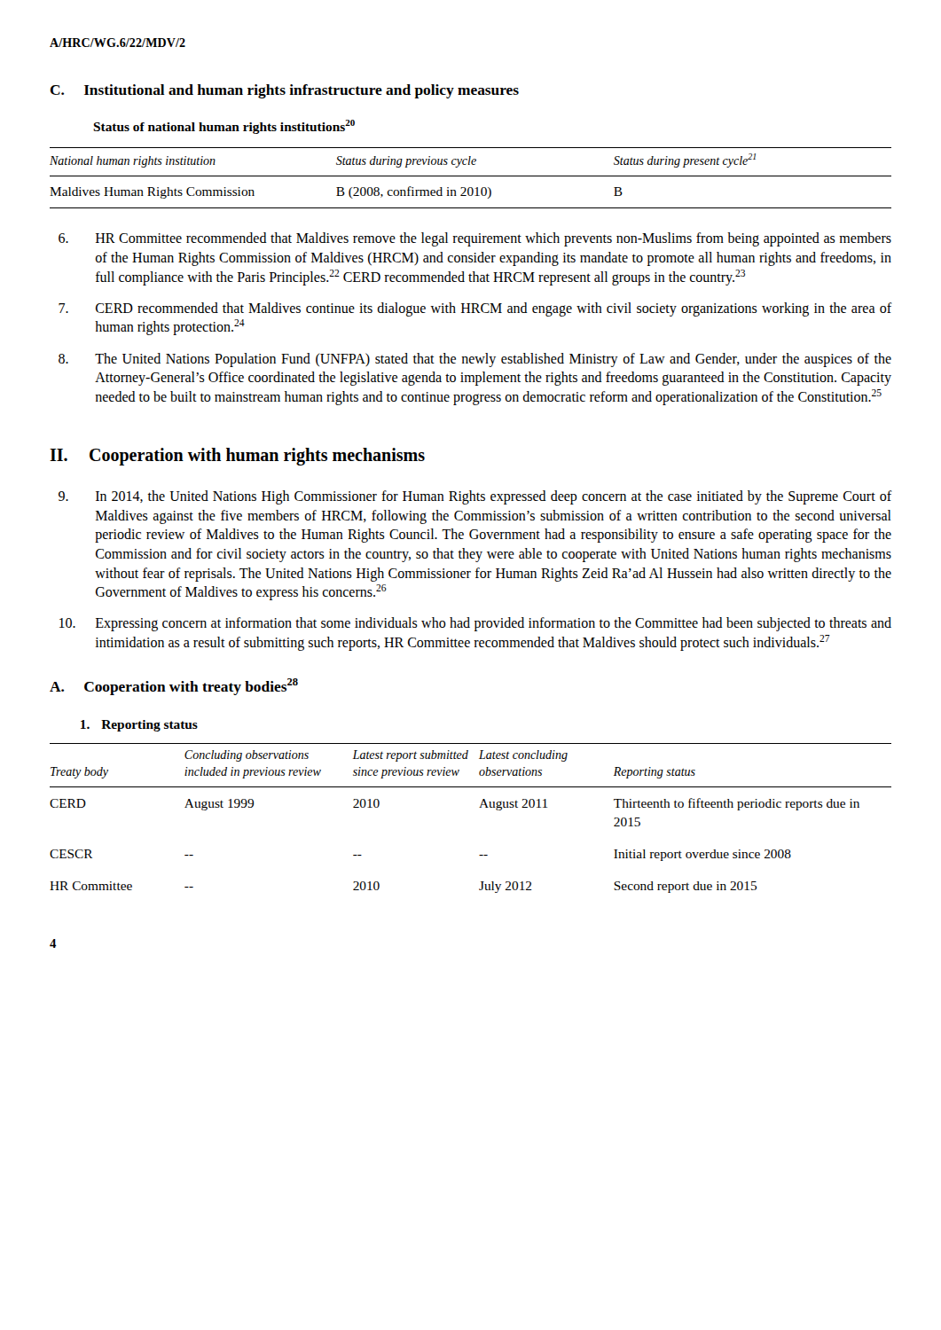A/HRC/WG.6/22/MDV/2
C. Institutional and human rights infrastructure and policy measures
Status of national human rights institutions20
| National human rights institution | Status during previous cycle | Status during present cycle 21 |
| --- | --- | --- |
| Maldives Human Rights Commission | B (2008, confirmed in 2010) | B |
6. HR Committee recommended that Maldives remove the legal requirement which prevents non-Muslims from being appointed as members of the Human Rights Commission of Maldives (HRCM) and consider expanding its mandate to promote all human rights and freedoms, in full compliance with the Paris Principles.22 CERD recommended that HRCM represent all groups in the country.23
7. CERD recommended that Maldives continue its dialogue with HRCM and engage with civil society organizations working in the area of human rights protection.24
8. The United Nations Population Fund (UNFPA) stated that the newly established Ministry of Law and Gender, under the auspices of the Attorney-General’s Office coordinated the legislative agenda to implement the rights and freedoms guaranteed in the Constitution. Capacity needed to be built to mainstream human rights and to continue progress on democratic reform and operationalization of the Constitution.25
II. Cooperation with human rights mechanisms
9. In 2014, the United Nations High Commissioner for Human Rights expressed deep concern at the case initiated by the Supreme Court of Maldives against the five members of HRCM, following the Commission’s submission of a written contribution to the second universal periodic review of Maldives to the Human Rights Council. The Government had a responsibility to ensure a safe operating space for the Commission and for civil society actors in the country, so that they were able to cooperate with United Nations human rights mechanisms without fear of reprisals. The United Nations High Commissioner for Human Rights Zeid Ra’ad Al Hussein had also written directly to the Government of Maldives to express his concerns.26
10. Expressing concern at information that some individuals who had provided information to the Committee had been subjected to threats and intimidation as a result of submitting such reports, HR Committee recommended that Maldives should protect such individuals.27
A. Cooperation with treaty bodies28
1. Reporting status
| Treaty body | Concluding observations included in previous review | Latest report submitted since previous review | Latest concluding observations | Reporting status |
| --- | --- | --- | --- | --- |
| CERD | August 1999 | 2010 | August 2011 | Thirteenth to fifteenth periodic reports due in 2015 |
| CESCR | -- | -- | -- | Initial report overdue since 2008 |
| HR Committee | -- | 2010 | July 2012 | Second report due in 2015 |
4